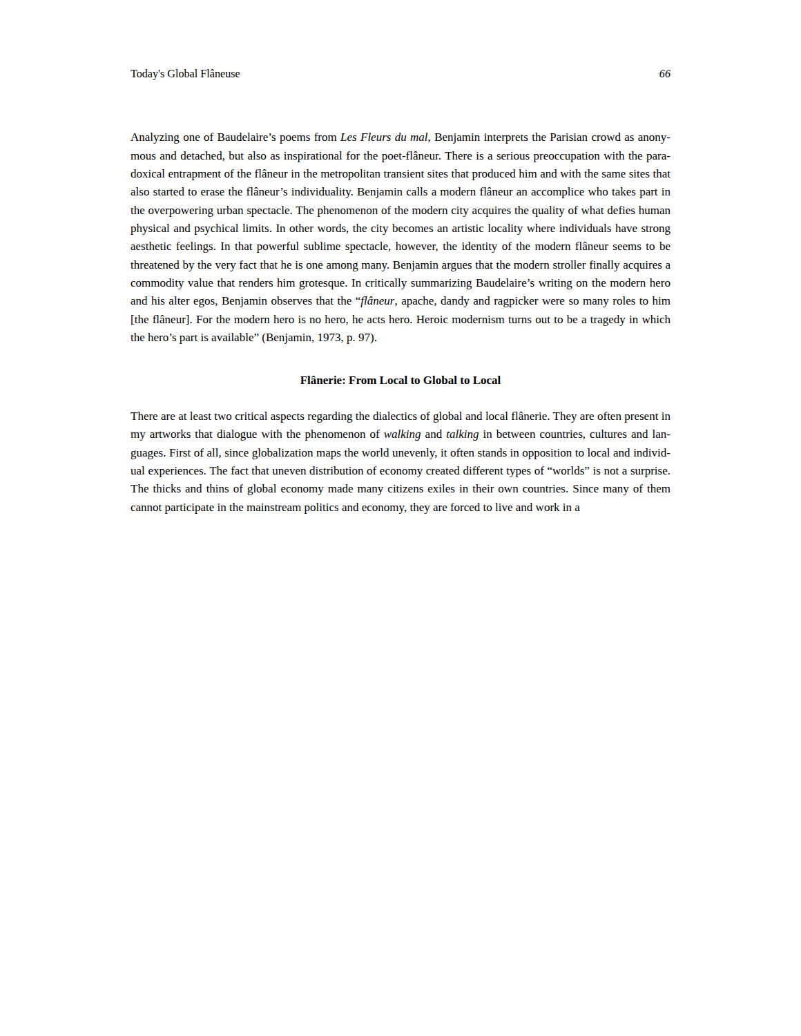Today's Global Flâneuse 66
Analyzing one of Baudelaire’s poems from Les Fleurs du mal, Benjamin interprets the Parisian crowd as anonymous and detached, but also as inspirational for the poet-flâneur. There is a serious preoccupation with the paradoxical entrapment of the flâneur in the metropolitan transient sites that produced him and with the same sites that also started to erase the flâneur’s individuality. Benjamin calls a modern flâneur an accomplice who takes part in the overpowering urban spectacle. The phenomenon of the modern city acquires the quality of what defies human physical and psychical limits. In other words, the city becomes an artistic locality where individuals have strong aesthetic feelings. In that powerful sublime spectacle, however, the identity of the modern flâneur seems to be threatened by the very fact that he is one among many. Benjamin argues that the modern stroller finally acquires a commodity value that renders him grotesque. In critically summarizing Baudelaire’s writing on the modern hero and his alter egos, Benjamin observes that the “flâneur, apache, dandy and ragpicker were so many roles to him [the flâneur]. For the modern hero is no hero, he acts hero. Heroic modernism turns out to be a tragedy in which the hero’s part is available” (Benjamin, 1973, p. 97).
Flânerie: From Local to Global to Local
There are at least two critical aspects regarding the dialectics of global and local flânerie. They are often present in my artworks that dialogue with the phenomenon of walking and talking in between countries, cultures and languages. First of all, since globalization maps the world unevenly, it often stands in opposition to local and individual experiences. The fact that uneven distribution of economy created different types of “worlds” is not a surprise. The thicks and thins of global economy made many citizens exiles in their own countries. Since many of them cannot participate in the mainstream politics and economy, they are forced to live and work in a